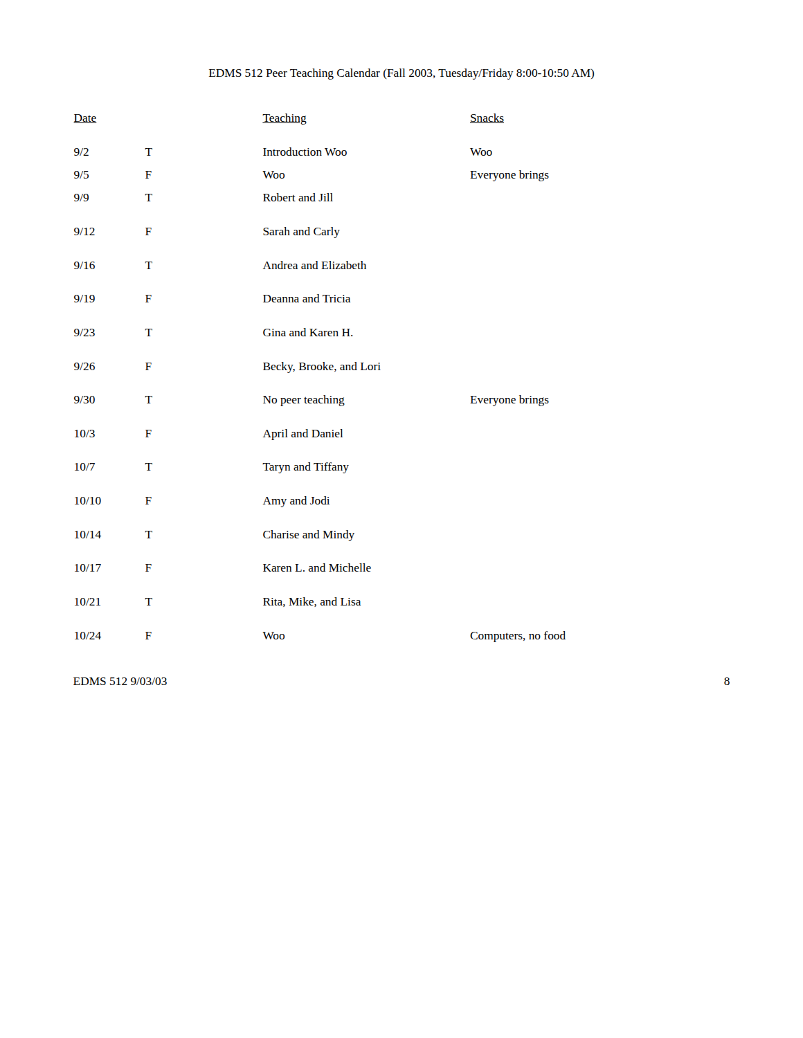EDMS 512 Peer Teaching Calendar (Fall 2003, Tuesday/Friday 8:00-10:50 AM)
| Date | Teaching | Snacks |
| --- | --- | --- |
| 9/2 | T | Introduction Woo | Woo |
| 9/5 | F | Woo | Everyone brings |
| 9/9 | T | Robert and Jill | |
| 9/12 | F | Sarah and Carly | |
| 9/16 | T | Andrea and Elizabeth | |
| 9/19 | F | Deanna and Tricia | |
| 9/23 | T | Gina and Karen H. | |
| 9/26 | F | Becky, Brooke, and Lori | |
| 9/30 | T | No peer teaching | Everyone brings |
| 10/3 | F | April and Daniel | |
| 10/7 | T | Taryn and Tiffany | |
| 10/10 | F | Amy and Jodi | |
| 10/14 | T | Charise and Mindy | |
| 10/17 | F | Karen L. and Michelle | |
| 10/21 | T | Rita, Mike, and Lisa | |
| 10/24 | F | Woo | Computers, no food |
EDMS 512 9/03/03 8